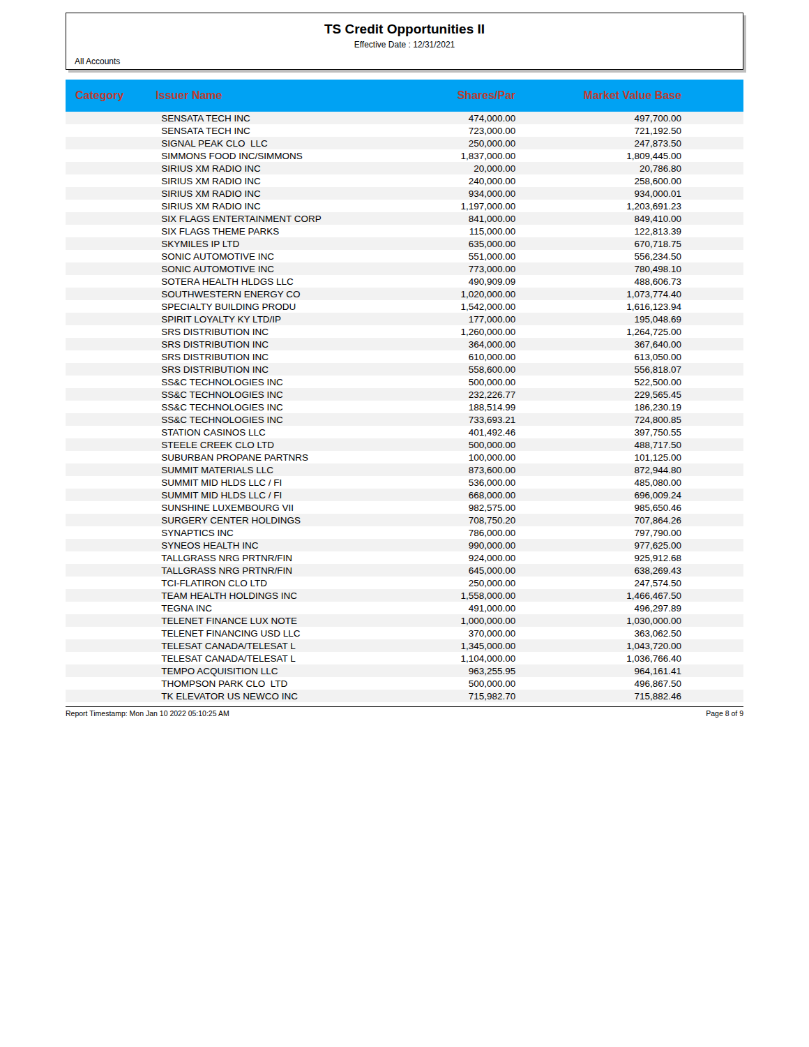TS Credit Opportunities II
Effective Date : 12/31/2021
All Accounts
| Category | Issuer Name | Shares/Par | Market Value Base | |
| --- | --- | --- | --- | --- |
| | SENSATA TECH INC | 474,000.00 | 497,700.00 | |
| | SENSATA TECH INC | 723,000.00 | 721,192.50 | |
| | SIGNAL PEAK CLO LLC | 250,000.00 | 247,873.50 | |
| | SIMMONS FOOD INC/SIMMONS | 1,837,000.00 | 1,809,445.00 | |
| | SIRIUS XM RADIO INC | 20,000.00 | 20,786.80 | |
| | SIRIUS XM RADIO INC | 240,000.00 | 258,600.00 | |
| | SIRIUS XM RADIO INC | 934,000.00 | 934,000.01 | |
| | SIRIUS XM RADIO INC | 1,197,000.00 | 1,203,691.23 | |
| | SIX FLAGS ENTERTAINMENT CORP | 841,000.00 | 849,410.00 | |
| | SIX FLAGS THEME PARKS | 115,000.00 | 122,813.39 | |
| | SKYMILES IP LTD | 635,000.00 | 670,718.75 | |
| | SONIC AUTOMOTIVE INC | 551,000.00 | 556,234.50 | |
| | SONIC AUTOMOTIVE INC | 773,000.00 | 780,498.10 | |
| | SOTERA HEALTH HLDGS LLC | 490,909.09 | 488,606.73 | |
| | SOUTHWESTERN ENERGY CO | 1,020,000.00 | 1,073,774.40 | |
| | SPECIALTY BUILDING PRODU | 1,542,000.00 | 1,616,123.94 | |
| | SPIRIT LOYALTY KY LTD/IP | 177,000.00 | 195,048.69 | |
| | SRS DISTRIBUTION INC | 1,260,000.00 | 1,264,725.00 | |
| | SRS DISTRIBUTION INC | 364,000.00 | 367,640.00 | |
| | SRS DISTRIBUTION INC | 610,000.00 | 613,050.00 | |
| | SRS DISTRIBUTION INC | 558,600.00 | 556,818.07 | |
| | SS&C TECHNOLOGIES INC | 500,000.00 | 522,500.00 | |
| | SS&C TECHNOLOGIES INC | 232,226.77 | 229,565.45 | |
| | SS&C TECHNOLOGIES INC | 188,514.99 | 186,230.19 | |
| | SS&C TECHNOLOGIES INC | 733,693.21 | 724,800.85 | |
| | STATION CASINOS LLC | 401,492.46 | 397,750.55 | |
| | STEELE CREEK CLO LTD | 500,000.00 | 488,717.50 | |
| | SUBURBAN PROPANE PARTNRS | 100,000.00 | 101,125.00 | |
| | SUMMIT MATERIALS LLC | 873,600.00 | 872,944.80 | |
| | SUMMIT MID HLDS LLC / FI | 536,000.00 | 485,080.00 | |
| | SUMMIT MID HLDS LLC / FI | 668,000.00 | 696,009.24 | |
| | SUNSHINE LUXEMBOURG VII | 982,575.00 | 985,650.46 | |
| | SURGERY CENTER HOLDINGS | 708,750.20 | 707,864.26 | |
| | SYNAPTICS INC | 786,000.00 | 797,790.00 | |
| | SYNEOS HEALTH INC | 990,000.00 | 977,625.00 | |
| | TALLGRASS NRG PRTNR/FIN | 924,000.00 | 925,912.68 | |
| | TALLGRASS NRG PRTNR/FIN | 645,000.00 | 638,269.43 | |
| | TCI-FLATIRON CLO LTD | 250,000.00 | 247,574.50 | |
| | TEAM HEALTH HOLDINGS INC | 1,558,000.00 | 1,466,467.50 | |
| | TEGNA INC | 491,000.00 | 496,297.89 | |
| | TELENET FINANCE LUX NOTE | 1,000,000.00 | 1,030,000.00 | |
| | TELENET FINANCING USD LLC | 370,000.00 | 363,062.50 | |
| | TELESAT CANADA/TELESAT L | 1,345,000.00 | 1,043,720.00 | |
| | TELESAT CANADA/TELESAT L | 1,104,000.00 | 1,036,766.40 | |
| | TEMPO ACQUISITION LLC | 963,255.95 | 964,161.41 | |
| | THOMPSON PARK CLO LTD | 500,000.00 | 496,867.50 | |
| | TK ELEVATOR US NEWCO INC | 715,982.70 | 715,882.46 | |
Report Timestamp: Mon Jan 10 2022 05:10:25 AM
Page 8 of 9